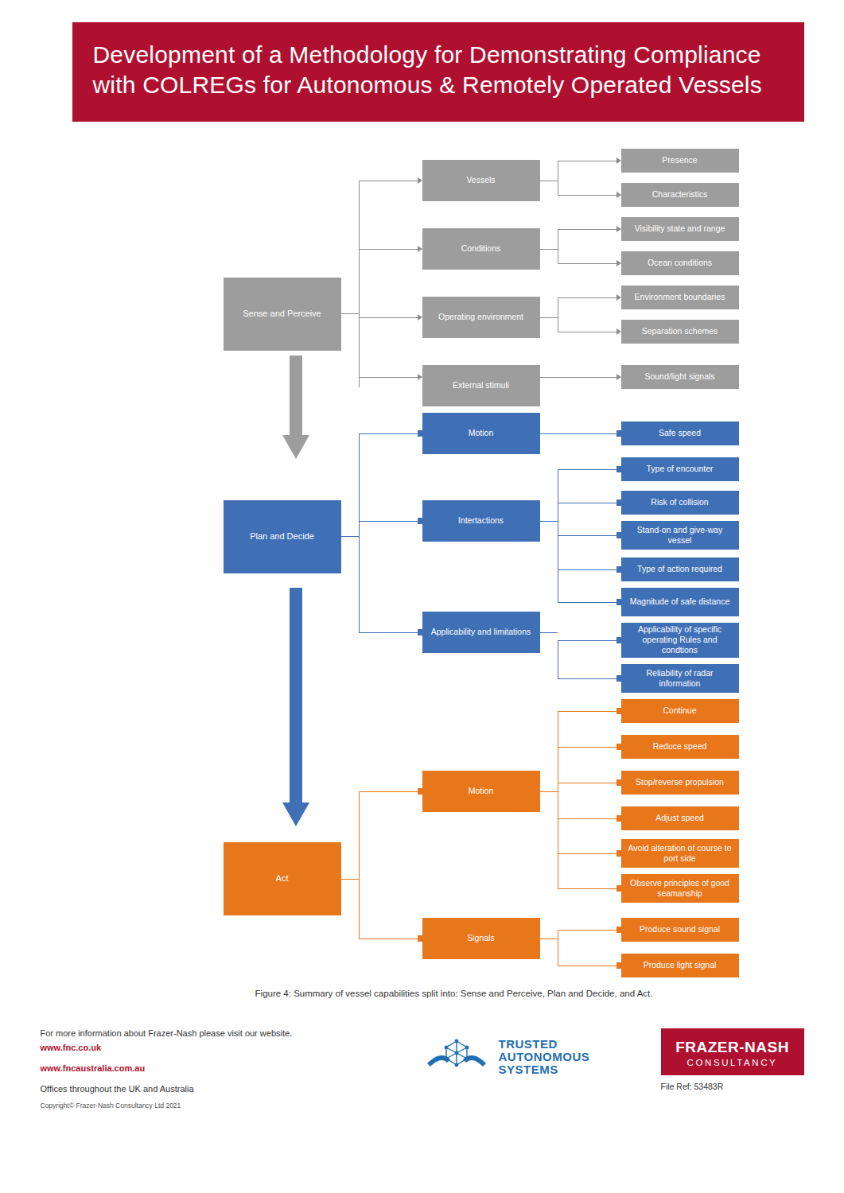Development of a Methodology for Demonstrating Compliance with COLREGs for Autonomous & Remotely Operated Vessels
Sense and Perceive
Vessels
Conditions
Operating environment
External stimuli
Presence
Characteristics
Visibility state and range
Ocean conditions
Environment boundaries
Separation schemes
Sound/light signals
Plan and Decide
Motion
Intertactions
Applicability and limitations
Safe speed
Type of encounter
Risk of collision
Stand-on and give-way vessel
Type of action required
Magnitude of safe distance
Applicability of specific operating Rules and condtions
Reliability of radar information
Act
Motion
Signals
Continue
Reduce speed
Stop/reverse propulsion
Adjust speed
Avoid alteration of course to port side
Observe principles of good seamanship
Produce sound signal
Produce light signal
Figure 4: Summary of vessel capabilities split into: Sense and Perceive, Plan and Decide, and Act.
For more information about Frazer-Nash please visit our website.
www.fnc.co.uk
www.fncaustralia.com.au
Offices throughout the UK and Australia
Copyright© Frazer-Nash Consultancy Ltd 2021
TRUSTED
AUTONOMOUS
SYSTEMS
FRAZER-NASH
CONSULTANCY
File Ref: 53483R